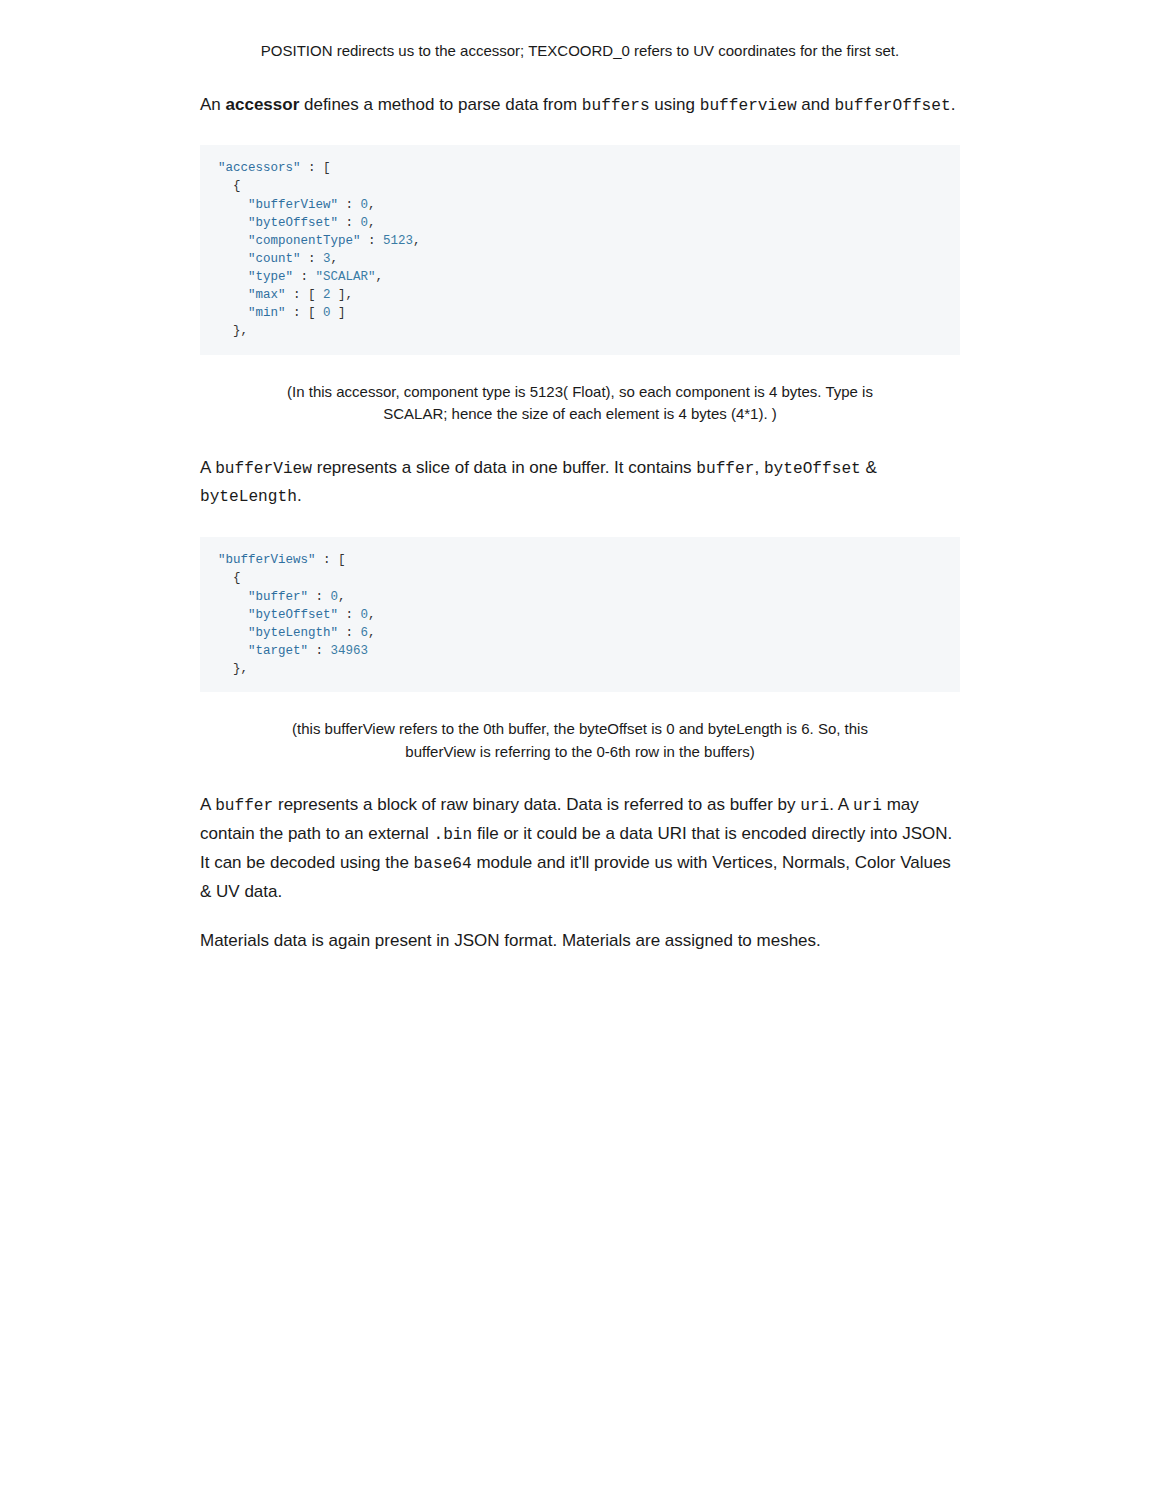POSITION redirects us to the accessor; TEXCOORD_0 refers to UV coordinates for the first set.
An accessor defines a method to parse data from buffers using bufferview and bufferOffset.
"accessors" : [
  {
    "bufferView" : 0,
    "byteOffset" : 0,
    "componentType" : 5123,
    "count" : 3,
    "type" : "SCALAR",
    "max" : [ 2 ],
    "min" : [ 0 ]
  },
(In this accessor, component type is 5123( Float), so each component is 4 bytes. Type is SCALAR; hence the size of each element is 4 bytes (4*1). )
A bufferView represents a slice of data in one buffer. It contains buffer, byteOffset & byteLength.
"bufferViews" : [
  {
    "buffer" : 0,
    "byteOffset" : 0,
    "byteLength" : 6,
    "target" : 34963
  },
(this bufferView refers to the 0th buffer, the byteOffset is 0 and byteLength is 6. So, this bufferView is referring to the 0-6th row in the buffers)
A buffer represents a block of raw binary data. Data is referred to as buffer by uri. A uri may contain the path to an external .bin file or it could be a data URI that is encoded directly into JSON. It can be decoded using the base64 module and it'll provide us with Vertices, Normals, Color Values & UV data.
Materials data is again present in JSON format. Materials are assigned to meshes.